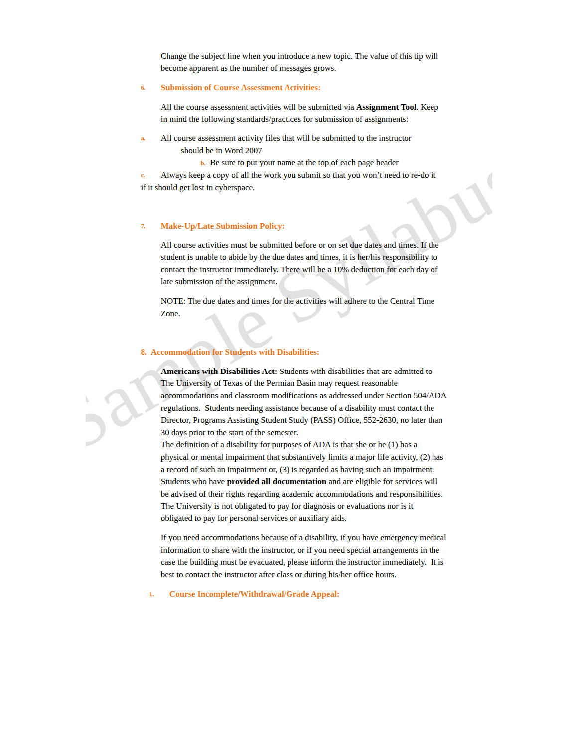Sample Syllabus
Change the subject line when you introduce a new topic. The value of this tip will become apparent as the number of messages grows.
6.
Submission of Course Assessment Activities:
All the course assessment activities will be submitted via Assignment Tool. Keep in mind the following standards/practices for submission of assignments:
a.
All course assessment activity files that will be submitted to the instructor
should be in Word 2007
b. Be sure to put your name at the top of each page header
c.
Always keep a copy of all the work you submit so that you won’t need to re-do it
if it should get lost in cyberspace.
7.
Make-Up/Late Submission Policy:
All course activities must be submitted before or on set due dates and times. If the student is unable to abide by the due dates and times, it is her/his responsibility to contact the instructor immediately. There will be a 10% deduction for each day of late submission of the assignment.
NOTE: The due dates and times for the activities will adhere to the Central Time Zone.
8. Accommodation for Students with Disabilities:
Americans with Disabilities Act: Students with disabilities that are admitted to The University of Texas of the Permian Basin may request reasonable accommodations and classroom modifications as addressed under Section 504/ADA regulations. Students needing assistance because of a disability must contact the Director, Programs Assisting Student Study (PASS) Office, 552-2630, no later than 30 days prior to the start of the semester.
The definition of a disability for purposes of ADA is that she or he (1) has a physical or mental impairment that substantively limits a major life activity, (2) has a record of such an impairment or, (3) is regarded as having such an impairment.
Students who have provided all documentation and are eligible for services will be advised of their rights regarding academic accommodations and responsibilities. The University is not obligated to pay for diagnosis or evaluations nor is it obligated to pay for personal services or auxiliary aids.
If you need accommodations because of a disability, if you have emergency medical information to share with the instructor, or if you need special arrangements in the case the building must be evacuated, please inform the instructor immediately. It is best to contact the instructor after class or during his/her office hours.
1.
Course Incomplete/Withdrawal/Grade Appeal: